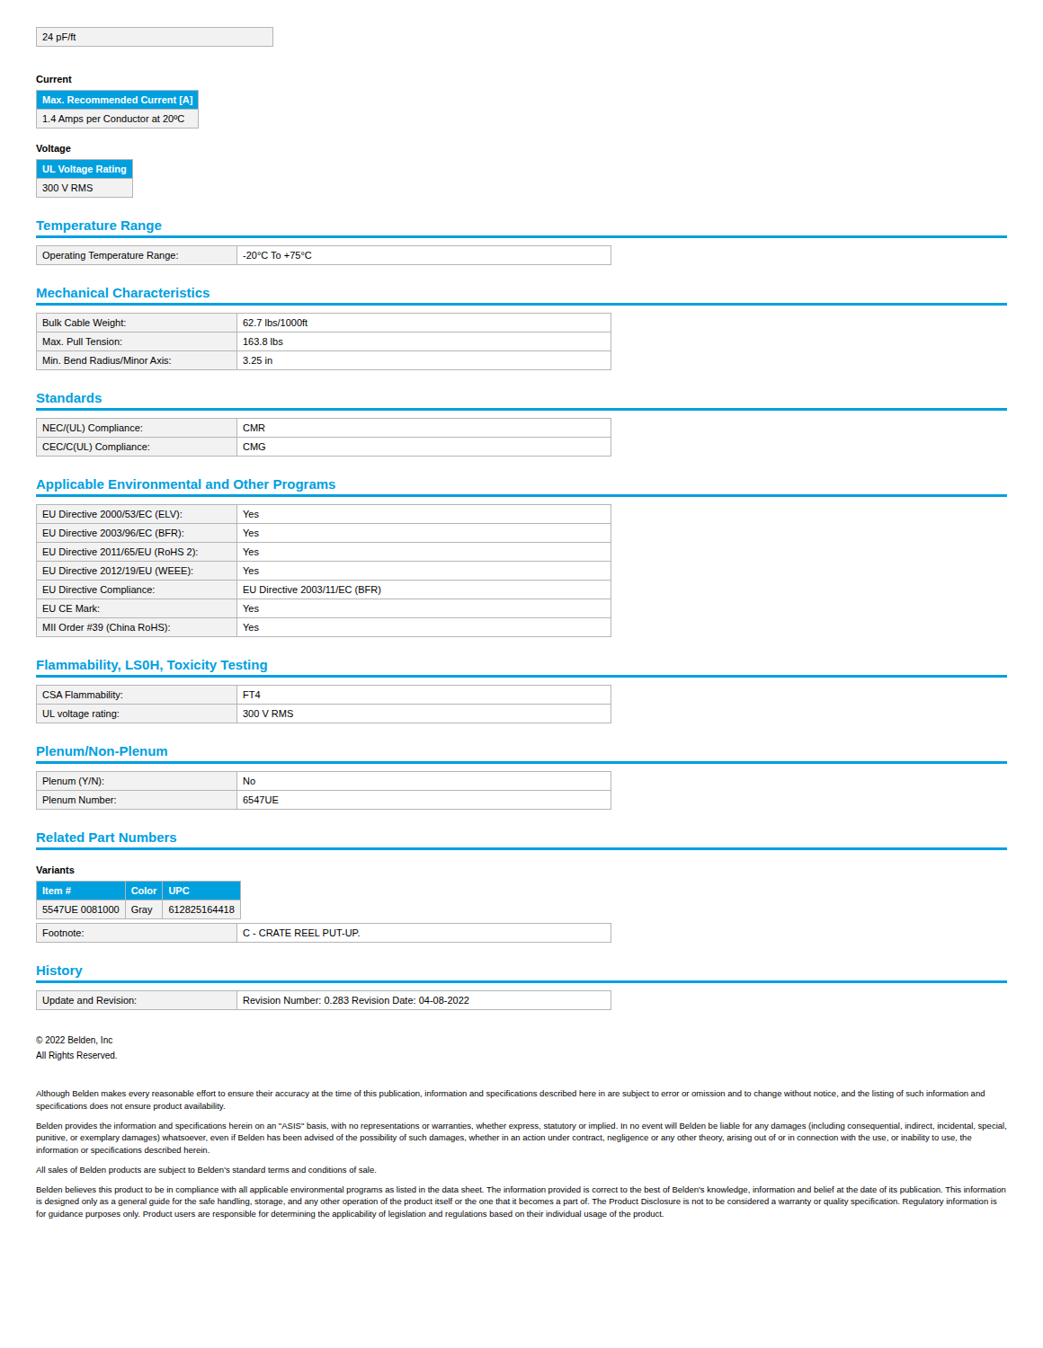24 pF/ft
Current
| Max. Recommended Current [A] |
| --- |
| 1.4 Amps per Conductor at 20ºC |
Voltage
| UL Voltage Rating |
| --- |
| 300 V RMS |
Temperature Range
| Operating Temperature Range: | -20°C To +75°C |
Mechanical Characteristics
| Bulk Cable Weight: | 62.7 lbs/1000ft |
| Max. Pull Tension: | 163.8 lbs |
| Min. Bend Radius/Minor Axis: | 3.25 in |
Standards
| NEC/(UL) Compliance: | CMR |
| CEC/C(UL) Compliance: | CMG |
Applicable Environmental and Other Programs
| EU Directive 2000/53/EC (ELV): | Yes |
| EU Directive 2003/96/EC (BFR): | Yes |
| EU Directive 2011/65/EU (RoHS 2): | Yes |
| EU Directive 2012/19/EU (WEEE): | Yes |
| EU Directive Compliance: | EU Directive 2003/11/EC (BFR) |
| EU CE Mark: | Yes |
| MII Order #39 (China RoHS): | Yes |
Flammability, LS0H, Toxicity Testing
| CSA Flammability: | FT4 |
| UL voltage rating: | 300 V RMS |
Plenum/Non-Plenum
| Plenum (Y/N): | No |
| Plenum Number: | 6547UE |
Related Part Numbers
Variants
| Item # | Color | UPC |
| --- | --- | --- |
| 5547UE 0081000 | Gray | 612825164418 |
| Footnote: | C - CRATE REEL PUT-UP. |
History
| Update and Revision: | Revision Number: 0.283 Revision Date: 04-08-2022 |
© 2022 Belden, Inc
All Rights Reserved.
Although Belden makes every reasonable effort to ensure their accuracy at the time of this publication, information and specifications described here in are subject to error or omission and to change without notice, and the listing of such information and specifications does not ensure product availability.
Belden provides the information and specifications herein on an "ASIS" basis, with no representations or warranties, whether express, statutory or implied. In no event will Belden be liable for any damages (including consequential, indirect, incidental, special, punitive, or exemplary damages) whatsoever, even if Belden has been advised of the possibility of such damages, whether in an action under contract, negligence or any other theory, arising out of or in connection with the use, or inability to use, the information or specifications described herein.
All sales of Belden products are subject to Belden's standard terms and conditions of sale.
Belden believes this product to be in compliance with all applicable environmental programs as listed in the data sheet. The information provided is correct to the best of Belden's knowledge, information and belief at the date of its publication. This information is designed only as a general guide for the safe handling, storage, and any other operation of the product itself or the one that it becomes a part of. The Product Disclosure is not to be considered a warranty or quality specification. Regulatory information is for guidance purposes only. Product users are responsible for determining the applicability of legislation and regulations based on their individual usage of the product.